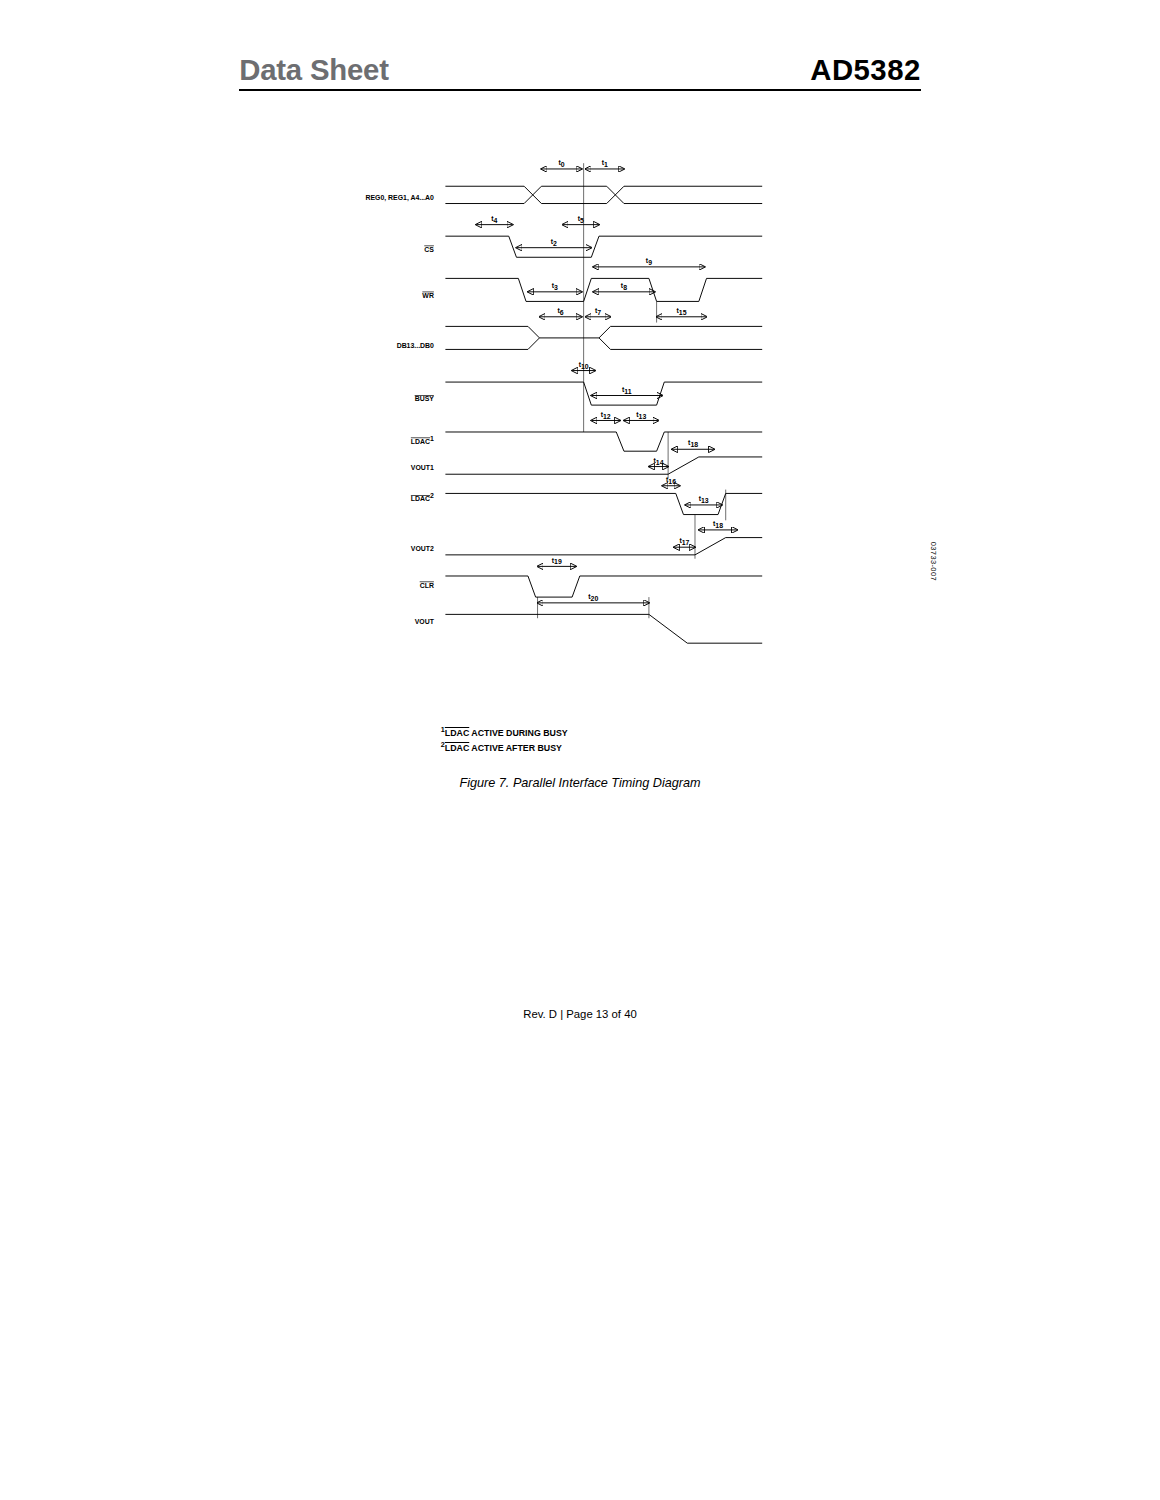Data Sheet
AD5382
REG0, REG1, A4...A0 CS WR DB13...DB0 BUSY LDAC1 VOUT1 LDAC2 VOUT2 CLR VOUT t0 t1 t4 t5 t2 t3 t8 t9 t6 t7 t15 t10 t11 t12 t13 t14 t18 t16 t13 t17 t18 t19 t20
1LDAC ACTIVE DURING BUSY
2LDAC ACTIVE AFTER BUSY
Figure 7. Parallel Interface Timing Diagram
03733-007
Rev. D | Page 13 of 40